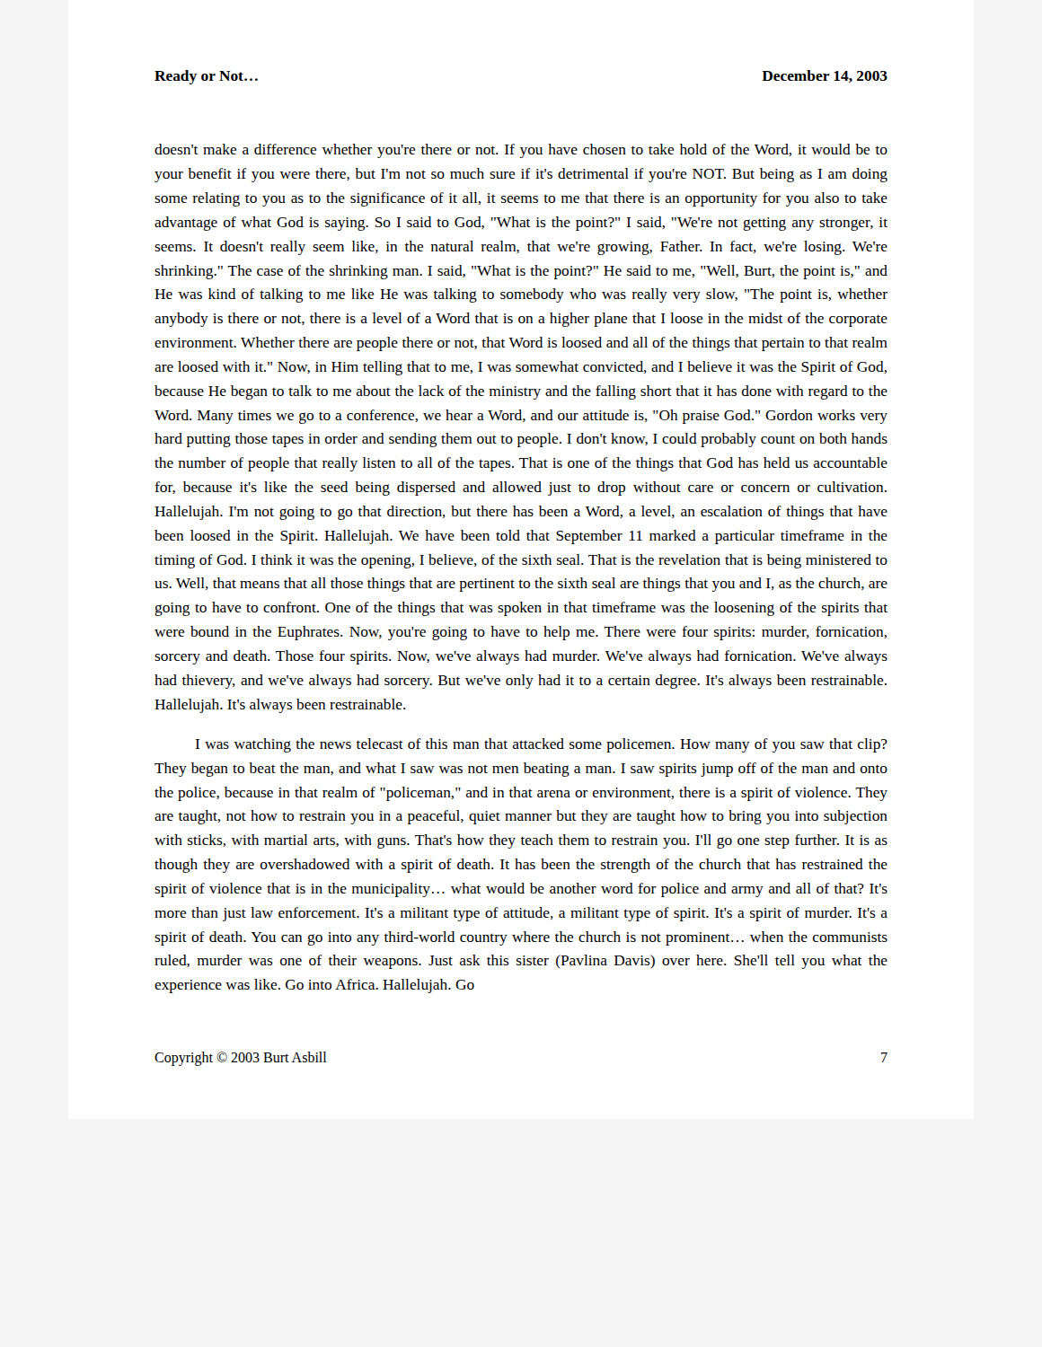Ready or Not… December 14, 2003
doesn't make a difference whether you're there or not. If you have chosen to take hold of the Word, it would be to your benefit if you were there, but I'm not so much sure if it's detrimental if you're NOT. But being as I am doing some relating to you as to the significance of it all, it seems to me that there is an opportunity for you also to take advantage of what God is saying. So I said to God, "What is the point?" I said, "We're not getting any stronger, it seems. It doesn't really seem like, in the natural realm, that we're growing, Father. In fact, we're losing. We're shrinking." The case of the shrinking man. I said, "What is the point?" He said to me, "Well, Burt, the point is," and He was kind of talking to me like He was talking to somebody who was really very slow, "The point is, whether anybody is there or not, there is a level of a Word that is on a higher plane that I loose in the midst of the corporate environment. Whether there are people there or not, that Word is loosed and all of the things that pertain to that realm are loosed with it." Now, in Him telling that to me, I was somewhat convicted, and I believe it was the Spirit of God, because He began to talk to me about the lack of the ministry and the falling short that it has done with regard to the Word. Many times we go to a conference, we hear a Word, and our attitude is, "Oh praise God." Gordon works very hard putting those tapes in order and sending them out to people. I don't know, I could probably count on both hands the number of people that really listen to all of the tapes. That is one of the things that God has held us accountable for, because it's like the seed being dispersed and allowed just to drop without care or concern or cultivation. Hallelujah. I'm not going to go that direction, but there has been a Word, a level, an escalation of things that have been loosed in the Spirit. Hallelujah. We have been told that September 11 marked a particular timeframe in the timing of God. I think it was the opening, I believe, of the sixth seal. That is the revelation that is being ministered to us. Well, that means that all those things that are pertinent to the sixth seal are things that you and I, as the church, are going to have to confront. One of the things that was spoken in that timeframe was the loosening of the spirits that were bound in the Euphrates. Now, you're going to have to help me. There were four spirits: murder, fornication, sorcery and death. Those four spirits. Now, we've always had murder. We've always had fornication. We've always had thievery, and we've always had sorcery. But we've only had it to a certain degree. It's always been restrainable. Hallelujah. It's always been restrainable.
I was watching the news telecast of this man that attacked some policemen. How many of you saw that clip? They began to beat the man, and what I saw was not men beating a man. I saw spirits jump off of the man and onto the police, because in that realm of "policeman," and in that arena or environment, there is a spirit of violence. They are taught, not how to restrain you in a peaceful, quiet manner but they are taught how to bring you into subjection with sticks, with martial arts, with guns. That's how they teach them to restrain you. I'll go one step further. It is as though they are overshadowed with a spirit of death. It has been the strength of the church that has restrained the spirit of violence that is in the municipality… what would be another word for police and army and all of that? It's more than just law enforcement. It's a militant type of attitude, a militant type of spirit. It's a spirit of murder. It's a spirit of death. You can go into any third-world country where the church is not prominent… when the communists ruled, murder was one of their weapons. Just ask this sister (Pavlina Davis) over here. She'll tell you what the experience was like. Go into Africa. Hallelujah. Go
Copyright © 2003 Burt Asbill 7